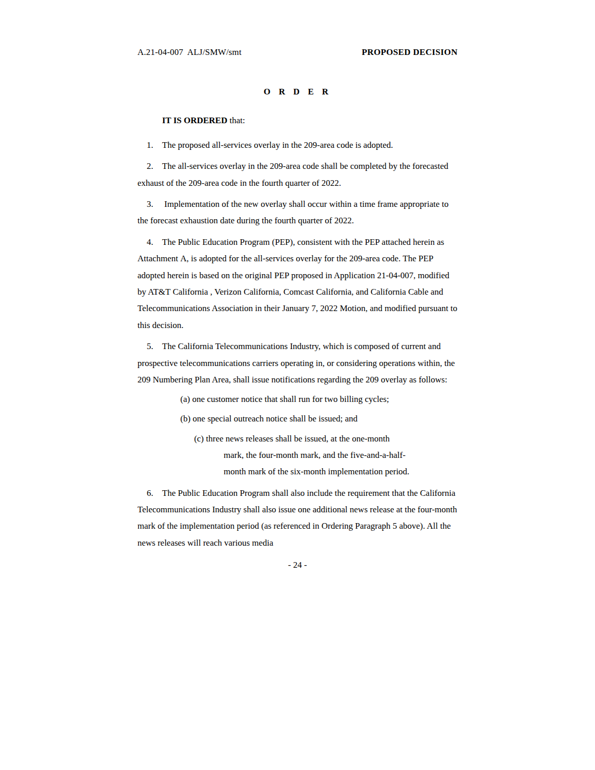A.21-04-007 ALJ/SMW/smt PROPOSED DECISION
O R D E R
IT IS ORDERED that:
1. The proposed all-services overlay in the 209-area code is adopted.
2. The all-services overlay in the 209-area code shall be completed by the forecasted exhaust of the 209-area code in the fourth quarter of 2022.
3. Implementation of the new overlay shall occur within a time frame appropriate to the forecast exhaustion date during the fourth quarter of 2022.
4. The Public Education Program (PEP), consistent with the PEP attached herein as Attachment A, is adopted for the all-services overlay for the 209-area code. The PEP adopted herein is based on the original PEP proposed in Application 21-04-007, modified by AT&T California , Verizon California, Comcast California, and California Cable and Telecommunications Association in their January 7, 2022 Motion, and modified pursuant to this decision.
5. The California Telecommunications Industry, which is composed of current and prospective telecommunications carriers operating in, or considering operations within, the 209 Numbering Plan Area, shall issue notifications regarding the 209 overlay as follows:
(a) one customer notice that shall run for two billing cycles;
(b) one special outreach notice shall be issued; and
(c) three news releases shall be issued, at the one-monthmark, the four-month mark, and the five-and-a-half-month mark of the six-month implementation period.
6. The Public Education Program shall also include the requirement that the California Telecommunications Industry shall also issue one additional news release at the four-month mark of the implementation period (as referenced in Ordering Paragraph 5 above). All the news releases will reach various media
- 24 -